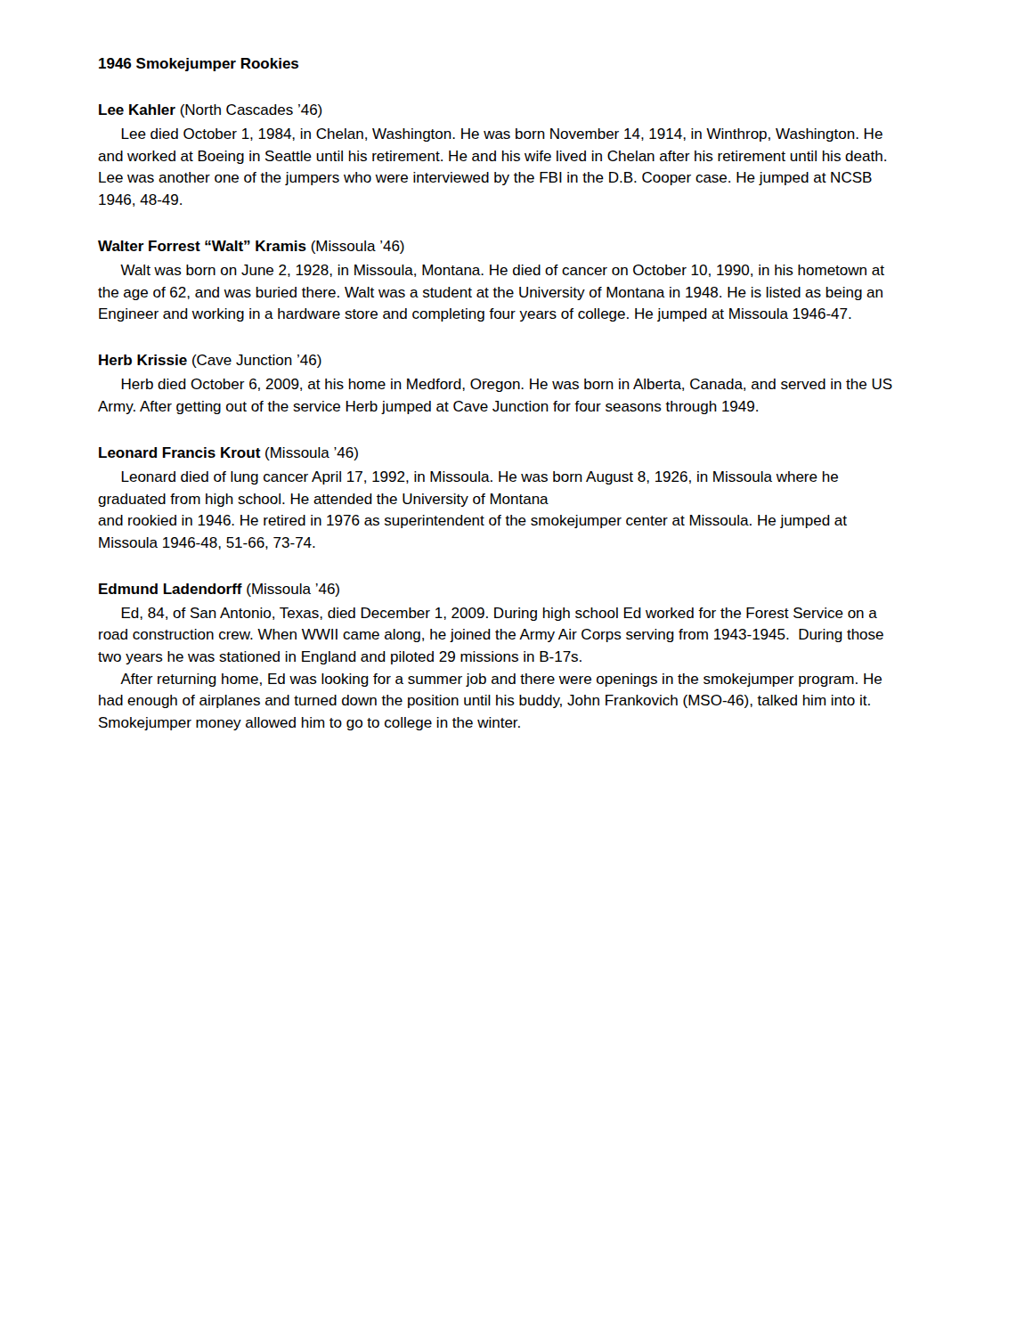1946 Smokejumper Rookies
Lee Kahler (North Cascades ’46)
Lee died October 1, 1984, in Chelan, Washington. He was born November 14, 1914, in Winthrop, Washington. He and worked at Boeing in Seattle until his retirement. He and his wife lived in Chelan after his retirement until his death. Lee was another one of the jumpers who were interviewed by the FBI in the D.B. Cooper case. He jumped at NCSB 1946, 48-49.
Walter Forrest “Walt” Kramis (Missoula ’46)
Walt was born on June 2, 1928, in Missoula, Montana. He died of cancer on October 10, 1990, in his hometown at the age of 62, and was buried there. Walt was a student at the University of Montana in 1948. He is listed as being an Engineer and working in a hardware store and completing four years of college. He jumped at Missoula 1946-47.
Herb Krissie (Cave Junction ’46)
Herb died October 6, 2009, at his home in Medford, Oregon. He was born in Alberta, Canada, and served in the US Army. After getting out of the service Herb jumped at Cave Junction for four seasons through 1949.
Leonard Francis Krout (Missoula ’46)
Leonard died of lung cancer April 17, 1992, in Missoula. He was born August 8, 1926, in Missoula where he graduated from high school. He attended the University of Montana
and rookied in 1946. He retired in 1976 as superintendent of the smokejumper center at Missoula. He jumped at Missoula 1946-48, 51-66, 73-74.
Edmund Ladendorff (Missoula ’46)
Ed, 84, of San Antonio, Texas, died December 1, 2009. During high school Ed worked for the Forest Service on a road construction crew. When WWII came along, he joined the Army Air Corps serving from 1943-1945. During those two years he was stationed in England and piloted 29 missions in B-17s.
After returning home, Ed was looking for a summer job and there were openings in the smokejumper program. He had enough of airplanes and turned down the position until his buddy, John Frankovich (MSO-46), talked him into it. Smokejumper money allowed him to go to college in the winter.